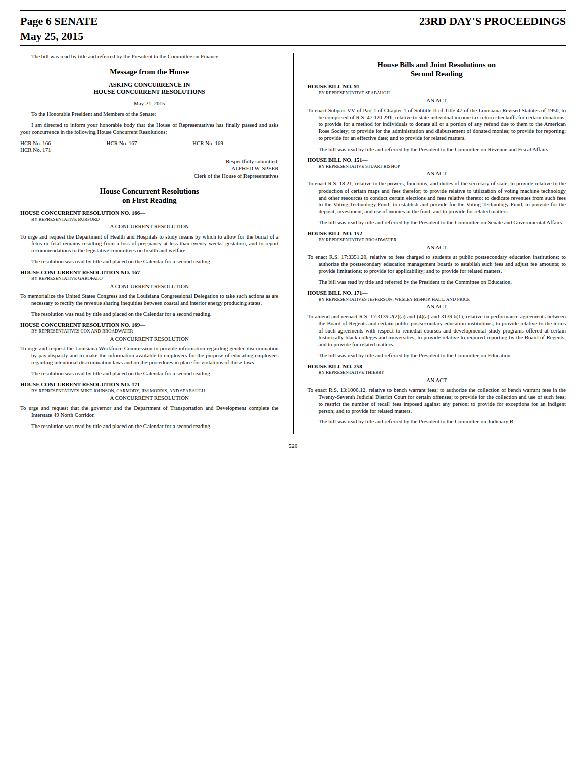Page 6 SENATE
23RD DAY'S PROCEEDINGS
May 25, 2015
The bill was read by title and referred by the President to the Committee on Finance.
Message from the House
ASKING CONCURRENCE IN
HOUSE CONCURRENT RESOLUTIONS
May 21, 2015
To the Honorable President and Members of the Senate:
I am directed to inform your honorable body that the House of Representatives has finally passed and asks your concurrence in the following House Concurrent Resolutions:
| HCR No. 166 | HCR No. 167 | HCR No. 169 |
| HCR No. 171 | | |
Respectfully submitted,
ALFRED W. SPEER
Clerk of the House of Representatives
House Concurrent Resolutions
on First Reading
HOUSE CONCURRENT RESOLUTION NO. 166—
BY REPRESENTATIVE BURFORD
A CONCURRENT RESOLUTION
To urge and request the Department of Health and Hospitals to study means by which to allow for the burial of a fetus or fetal remains resulting from a loss of pregnancy at less than twenty weeks' gestation, and to report recommendations to the legislative committees on health and welfare.
The resolution was read by title and placed on the Calendar for a second reading.
HOUSE CONCURRENT RESOLUTION NO. 167—
BY REPRESENTATIVE GAROFALO
A CONCURRENT RESOLUTION
To memorialize the United States Congress and the Louisiana Congressional Delegation to take such actions as are necessary to rectify the revenue sharing inequities between coastal and interior energy producing states.
The resolution was read by title and placed on the Calendar for a second reading.
HOUSE CONCURRENT RESOLUTION NO. 169—
BY REPRESENTATIVES COX AND BROADWATER
A CONCURRENT RESOLUTION
To urge and request the Louisiana Workforce Commission to provide information regarding gender discrimination by pay disparity and to make the information available to employers for the purpose of educating employees regarding intentional discrimination laws and on the procedures in place for violations of those laws.
The resolution was read by title and placed on the Calendar for a second reading.
HOUSE CONCURRENT RESOLUTION NO. 171—
BY REPRESENTATIVES MIKE JOHNSON, CARMODY, JIM MORRIS, AND SEABAUGH
A CONCURRENT RESOLUTION
To urge and request that the governor and the Department of Transportation and Development complete the Interstate 49 North Corridor.
The resolution was read by title and placed on the Calendar for a second reading.
House Bills and Joint Resolutions on
Second Reading
HOUSE BILL NO. 91—
BY REPRESENTATIVE SEABAUGH
AN ACT
To enact Subpart VV of Part 1 of Chapter 1 of Subtitle II of Title 47 of the Louisiana Revised Statutes of 1950, to be comprised of R.S. 47:120.291, relative to state individual income tax return checkoffs for certain donations; to provide for a method for individuals to donate all or a portion of any refund due to them to the American Rose Society; to provide for the administration and disbursement of donated monies; to provide for reporting; to provide for an effective date; and to provide for related matters.
The bill was read by title and referred by the President to the Committee on Revenue and Fiscal Affairs.
HOUSE BILL NO. 151—
BY REPRESENTATIVE STUART BISHOP
AN ACT
To enact R.S. 18:21, relative to the powers, functions, and duties of the secretary of state; to provide relative to the production of certain maps and fees therefor; to provide relative to utilization of voting machine technology and other resources to conduct certain elections and fees relative thereto; to dedicate revenues from such fees to the Voting Technology Fund; to establish and provide for the Voting Technology Fund; to provide for the deposit, investment, and use of monies in the fund; and to provide for related matters.
The bill was read by title and referred by the President to the Committee on Senate and Governmental Affairs.
HOUSE BILL NO. 152—
BY REPRESENTATIVE BROADWATER
AN ACT
To enact R.S. 17:3351.20, relative to fees charged to students at public postsecondary education institutions; to authorize the postsecondary education management boards to establish such fees and adjust fee amounts; to provide limitations; to provide for applicability; and to provide for related matters.
The bill was read by title and referred by the President to the Committee on Education.
HOUSE BILL NO. 171—
BY REPRESENTATIVES JEFFERSON, WESLEY BISHOP, HALL, AND PRICE
AN ACT
To amend and reenact R.S. 17:3139.2(2)(a) and (4)(a) and 3139.6(1), relative to performance agreements between the Board of Regents and certain public postsecondary education institutions; to provide relative to the terms of such agreements with respect to remedial courses and developmental study programs offered at certain historically black colleges and universities; to provide relative to required reporting by the Board of Regents; and to provide for related matters.
The bill was read by title and referred by the President to the Committee on Education.
HOUSE BILL NO. 258—
BY REPRESENTATIVE THIERRY
AN ACT
To enact R.S. 13:1000.12, relative to bench warrant fees; to authorize the collection of bench warrant fees in the Twenty-Seventh Judicial District Court for certain offenses; to provide for the collection and use of such fees; to restrict the number of recall fees imposed against any person; to provide for exceptions for an indigent person; and to provide for related matters.
The bill was read by title and referred by the President to the Committee on Judiciary B.
520